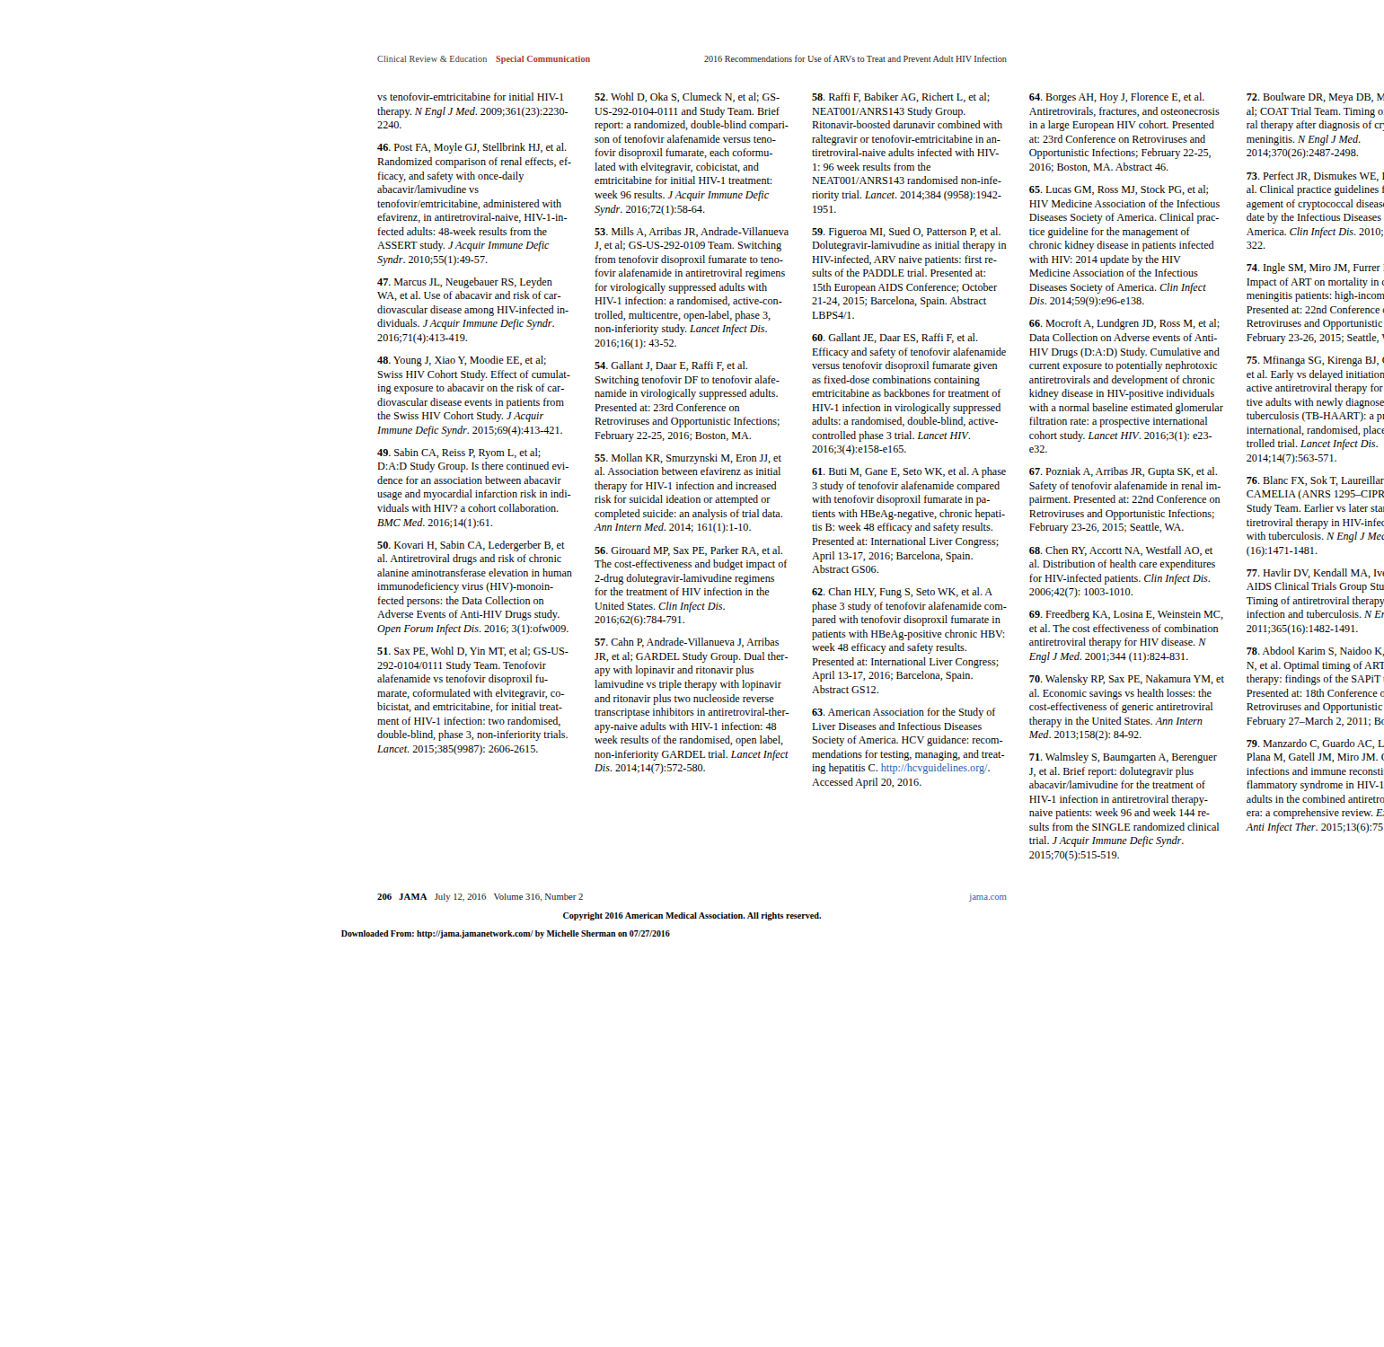Clinical Review & Education Special Communication
2016 Recommendations for Use of ARVs to Treat and Prevent Adult HIV Infection
vs tenofovir-emtricitabine for initial HIV-1 therapy. N Engl J Med. 2009;361(23):2230-2240.
46. Post FA, Moyle GJ, Stellbrink HJ, et al. Randomized comparison of renal effects, efficacy, and safety with once-daily abacavir/lamivudine vs tenofovir/emtricitabine, administered with efavirenz, in antiretroviral-naive, HIV-1-infected adults: 48-week results from the ASSERT study. J Acquir Immune Defic Syndr. 2010;55(1):49-57.
47. Marcus JL, Neugebauer RS, Leyden WA, et al. Use of abacavir and risk of cardiovascular disease among HIV-infected individuals. J Acquir Immune Defic Syndr. 2016;71(4):413-419.
48. Young J, Xiao Y, Moodie EE, et al; Swiss HIV Cohort Study. Effect of cumulating exposure to abacavir on the risk of cardiovascular disease events in patients from the Swiss HIV Cohort Study. J Acquir Immune Defic Syndr. 2015;69(4):413-421.
49. Sabin CA, Reiss P, Ryom L, et al; D:A:D Study Group. Is there continued evidence for an association between abacavir usage and myocardial infarction risk in individuals with HIV? a cohort collaboration. BMC Med. 2016;14(1):61.
50. Kovari H, Sabin CA, Ledergerber B, et al. Antiretroviral drugs and risk of chronic alanine aminotransferase elevation in human immunodeficiency virus (HIV)-monoinfected persons: the Data Collection on Adverse Events of Anti-HIV Drugs study. Open Forum Infect Dis. 2016; 3(1):ofw009.
51. Sax PE, Wohl D, Yin MT, et al; GS-US-292-0104/0111 Study Team. Tenofovir alafenamide vs tenofovir disoproxil fumarate, coformulated with elvitegravir, cobicistat, and emtricitabine, for initial treatment of HIV-1 infection: two randomised, double-blind, phase 3, non-inferiority trials. Lancet. 2015;385(9987): 2606-2615.
52. Wohl D, Oka S, Clumeck N, et al; GS-US-292-0104-0111 and Study Team. Brief report: a randomized, double-blind comparison of tenofovir alafenamide versus tenofovir disoproxil fumarate, each coformulated with elvitegravir, cobicistat, and emtricitabine for initial HIV-1 treatment: week 96 results. J Acquir Immune Defic Syndr. 2016;72(1):58-64.
53. Mills A, Arribas JR, Andrade-Villanueva J, et al; GS-US-292-0109 Team. Switching from tenofovir disoproxil fumarate to tenofovir alafenamide in antiretroviral regimens for virologically suppressed adults with HIV-1 infection: a randomised, active-controlled, multicentre, open-label, phase 3, non-inferiority study. Lancet Infect Dis. 2016;16(1): 43-52.
54. Gallant J, Daar E, Raffi F, et al. Switching tenofovir DF to tenofovir alafenamide in virologically suppressed adults. Presented at: 23rd Conference on Retroviruses and Opportunistic Infections; February 22-25, 2016; Boston, MA.
55. Mollan KR, Smurzynski M, Eron JJ, et al. Association between efavirenz as initial therapy for HIV-1 infection and increased risk for suicidal ideation or attempted or completed suicide: an analysis of trial data. Ann Intern Med. 2014; 161(1):1-10.
56. Girouard MP, Sax PE, Parker RA, et al. The cost-effectiveness and budget impact of 2-drug dolutegravir-lamivudine regimens for the treatment of HIV infection in the United States. Clin Infect Dis. 2016;62(6):784-791.
57. Cahn P, Andrade-Villanueva J, Arribas JR, et al; GARDEL Study Group. Dual therapy with lopinavir and ritonavir plus lamivudine vs triple therapy with lopinavir and ritonavir plus two nucleoside reverse transcriptase inhibitors in antiretroviral-therapy-naive adults with HIV-1 infection: 48 week results of the randomised, open label, non-inferiority GARDEL trial. Lancet Infect Dis. 2014;14(7):572-580.
58. Raffi F, Babiker AG, Richert L, et al; NEAT001/ANRS143 Study Group. Ritonavir-boosted darunavir combined with raltegravir or tenofovir-emtricitabine in antiretroviral-naive adults infected with HIV-1: 96 week results from the NEAT001/ANRS143 randomised non-inferiority trial. Lancet. 2014;384 (9958):1942-1951.
59. Figueroa MI, Sued O, Patterson P, et al. Dolutegravir-lamivudine as initial therapy in HIV-infected, ARV naive patients: first results of the PADDLE trial. Presented at: 15th European AIDS Conference; October 21-24, 2015; Barcelona, Spain. Abstract LBPS4/1.
60. Gallant JE, Daar ES, Raffi F, et al. Efficacy and safety of tenofovir alafenamide versus tenofovir disoproxil fumarate given as fixed-dose combinations containing emtricitabine as backbones for treatment of HIV-1 infection in virologically suppressed adults: a randomised, double-blind, active-controlled phase 3 trial. Lancet HIV. 2016;3(4):e158-e165.
61. Buti M, Gane E, Seto WK, et al. A phase 3 study of tenofovir alafenamide compared with tenofovir disoproxil fumarate in patients with HBeAg-negative, chronic hepatitis B: week 48 efficacy and safety results. Presented at: International Liver Congress; April 13-17, 2016; Barcelona, Spain. Abstract GS06.
62. Chan HLY, Fung S, Seto WK, et al. A phase 3 study of tenofovir alafenamide compared with tenofovir disoproxil fumarate in patients with HBeAg-positive chronic HBV: week 48 efficacy and safety results. Presented at: International Liver Congress; April 13-17, 2016; Barcelona, Spain. Abstract GS12.
63. American Association for the Study of Liver Diseases and Infectious Diseases Society of America. HCV guidance: recommendations for testing, managing, and treating hepatitis C. http://hcvguidelines.org/. Accessed April 20, 2016.
64. Borges AH, Hoy J, Florence E, et al. Antiretrovirals, fractures, and osteonecrosis in a large European HIV cohort. Presented at: 23rd Conference on Retroviruses and Opportunistic Infections; February 22-25, 2016; Boston, MA. Abstract 46.
65. Lucas GM, Ross MJ, Stock PG, et al; HIV Medicine Association of the Infectious Diseases Society of America. Clinical practice guideline for the management of chronic kidney disease in patients infected with HIV: 2014 update by the HIV Medicine Association of the Infectious Diseases Society of America. Clin Infect Dis. 2014;59(9):e96-e138.
66. Mocroft A, Lundgren JD, Ross M, et al; Data Collection on Adverse events of Anti-HIV Drugs (D:A:D) Study. Cumulative and current exposure to potentially nephrotoxic antiretrovirals and development of chronic kidney disease in HIV-positive individuals with a normal baseline estimated glomerular filtration rate: a prospective international cohort study. Lancet HIV. 2016;3(1): e23-e32.
67. Pozniak A, Arribas JR, Gupta SK, et al. Safety of tenofovir alafenamide in renal impairment. Presented at: 22nd Conference on Retroviruses and Opportunistic Infections; February 23-26, 2015; Seattle, WA.
68. Chen RY, Accortt NA, Westfall AO, et al. Distribution of health care expenditures for HIV-infected patients. Clin Infect Dis. 2006;42(7): 1003-1010.
69. Freedberg KA, Losina E, Weinstein MC, et al. The cost effectiveness of combination antiretroviral therapy for HIV disease. N Engl J Med. 2001;344 (11):824-831.
70. Walensky RP, Sax PE, Nakamura YM, et al. Economic savings vs health losses: the cost-effectiveness of generic antiretroviral therapy in the United States. Ann Intern Med. 2013;158(2): 84-92.
71. Walmsley S, Baumgarten A, Berenguer J, et al. Brief report: dolutegravir plus abacavir/lamivudine for the treatment of HIV-1 infection in antiretroviral therapy-naive patients: week 96 and week 144 results from the SINGLE randomized clinical trial. J Acquir Immune Defic Syndr. 2015;70(5):515-519.
72. Boulware DR, Meya DB, Muzoora C, et al; COAT Trial Team. Timing of antiretroviral therapy after diagnosis of cryptococcal meningitis. N Engl J Med. 2014;370(26):2487-2498.
73. Perfect JR, Dismukes WE, Dromer F, et al. Clinical practice guidelines for the management of cryptococcal disease: 2010 update by the Infectious Diseases Society of America. Clin Infect Dis. 2010;50(3):291-322.
74. Ingle SM, Miro JM, Furrer H, et al. Impact of ART on mortality in cryptococcal meningitis patients: high-income settings. Presented at: 22nd Conference on Retroviruses and Opportunistic Infections; February 23-26, 2015; Seattle, WA.
75. Mfinanga SG, Kirenga BJ, Chanda DM, et al. Early vs delayed initiation of highly active antiretroviral therapy for HIV-positive adults with newly diagnosed pulmonary tuberculosis (TB-HAART): a prospective, international, randomised, placebo-controlled trial. Lancet Infect Dis. 2014;14(7):563-571.
76. Blanc FX, Sok T, Laureillard D, et al; CAMELIA (ANRS 1295–CIPRA KH001) Study Team. Earlier vs later start of antiretroviral therapy in HIV-infected adults with tuberculosis. N Engl J Med. 2011;365 (16):1471-1481.
77. Havlir DV, Kendall MA, Ive P, et al; AIDS Clinical Trials Group Study A5221. Timing of antiretroviral therapy for HIV-1 infection and tuberculosis. N Engl J Med. 2011;365(16):1482-1491.
78. Abdool Karim S, Naidoo K, Padayatchi N, et al. Optimal timing of ART during TB therapy: findings of the SAPiT trial. Presented at: 18th Conference on Retroviruses and Opportunistic Infections. February 27–March 2, 2011; Boston, MA.
79. Manzardo C, Guardo AC, Letang E, Plana M, Gatell JM, Miro JM. Opportunistic infections and immune reconstitution inflammatory syndrome in HIV-1-infected adults in the combined antiretroviral therapy era: a comprehensive review. Expert Rev Anti Infect Ther. 2015;13(6):751-767.
206 JAMA July 12, 2016 Volume 316, Number 2
jama.com
Copyright 2016 American Medical Association. All rights reserved.
Downloaded From: http://jama.jamanetwork.com/ by Michelle Sherman on 07/27/2016